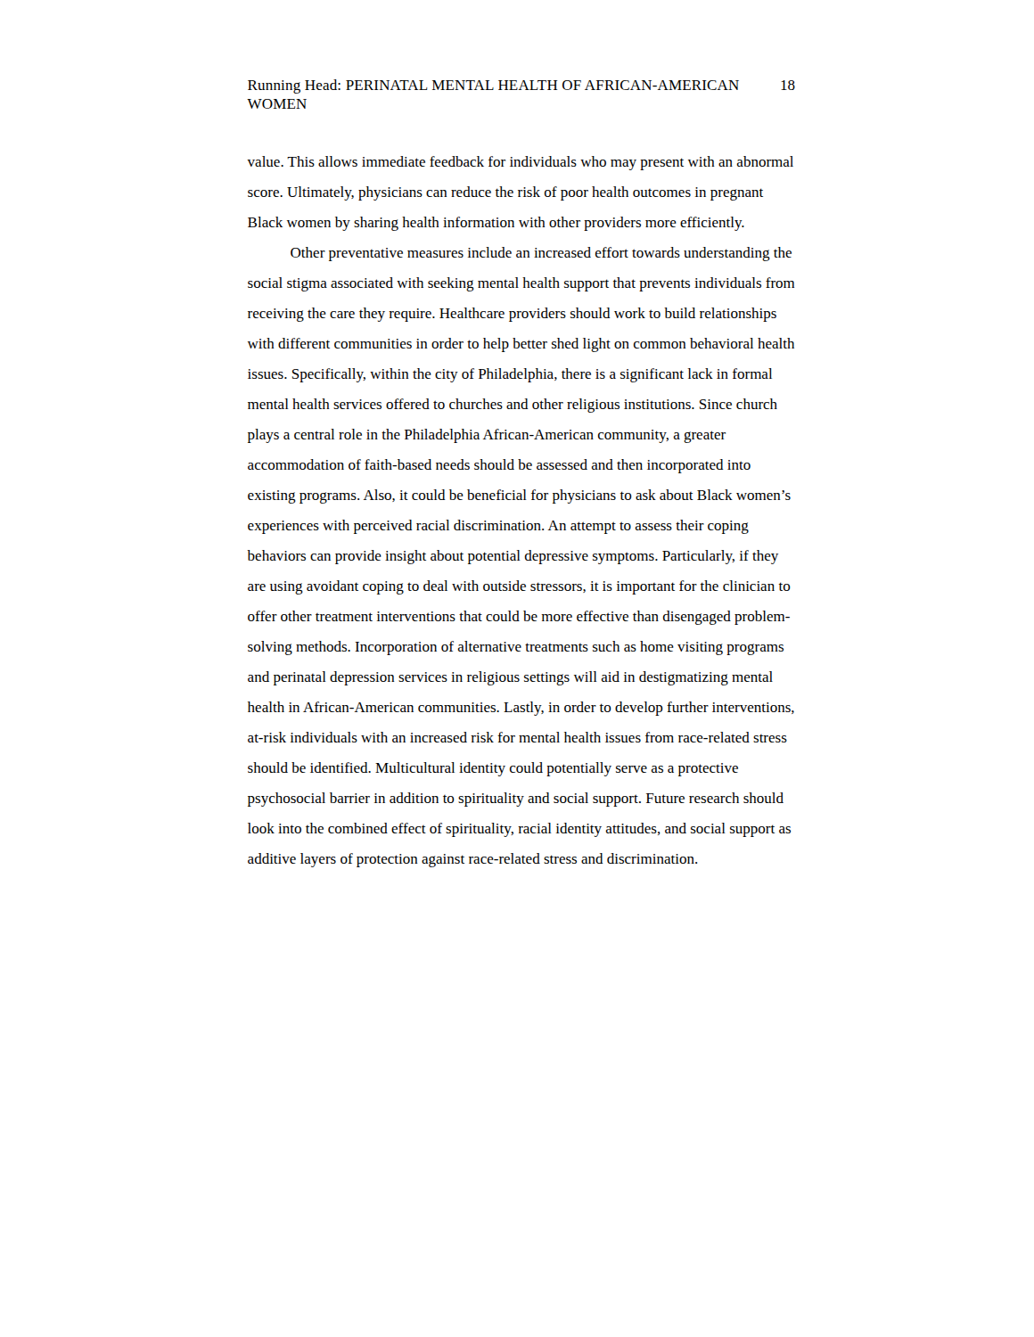Running Head: PERINATAL MENTAL HEALTH OF AFRICAN-AMERICAN WOMEN 18
value. This allows immediate feedback for individuals who may present with an abnormal score. Ultimately, physicians can reduce the risk of poor health outcomes in pregnant Black women by sharing health information with other providers more efficiently.
Other preventative measures include an increased effort towards understanding the social stigma associated with seeking mental health support that prevents individuals from receiving the care they require. Healthcare providers should work to build relationships with different communities in order to help better shed light on common behavioral health issues. Specifically, within the city of Philadelphia, there is a significant lack in formal mental health services offered to churches and other religious institutions. Since church plays a central role in the Philadelphia African-American community, a greater accommodation of faith-based needs should be assessed and then incorporated into existing programs. Also, it could be beneficial for physicians to ask about Black women’s experiences with perceived racial discrimination. An attempt to assess their coping behaviors can provide insight about potential depressive symptoms. Particularly, if they are using avoidant coping to deal with outside stressors, it is important for the clinician to offer other treatment interventions that could be more effective than disengaged problem-solving methods. Incorporation of alternative treatments such as home visiting programs and perinatal depression services in religious settings will aid in destigmatizing mental health in African-American communities. Lastly, in order to develop further interventions, at-risk individuals with an increased risk for mental health issues from race-related stress should be identified. Multicultural identity could potentially serve as a protective psychosocial barrier in addition to spirituality and social support. Future research should look into the combined effect of spirituality, racial identity attitudes, and social support as additive layers of protection against race-related stress and discrimination.